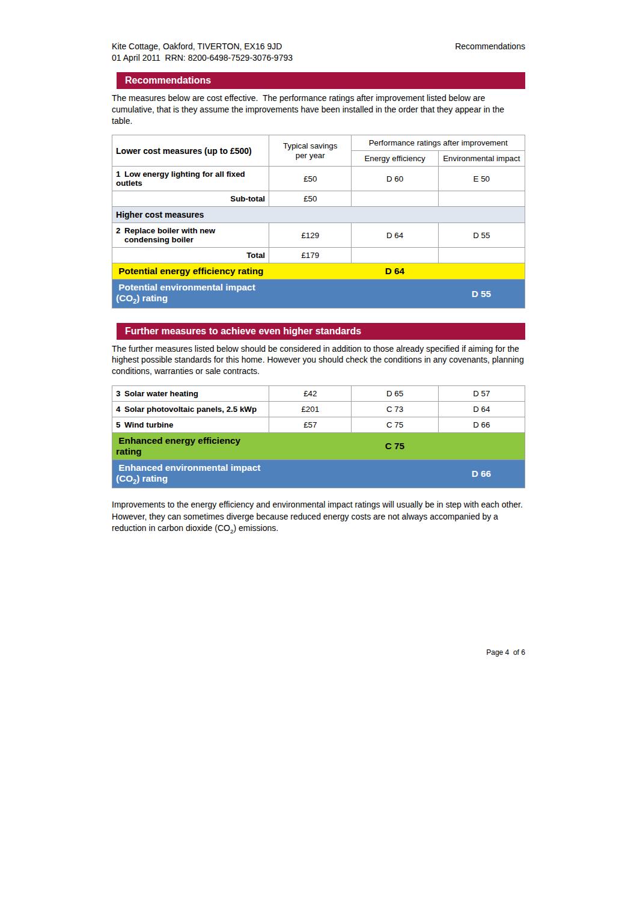Kite Cottage, Oakford, TIVERTON, EX16 9JD
01 April 2011 RRN: 8200-6498-7529-3076-9793
Recommendations
Recommendations
The measures below are cost effective. The performance ratings after improvement listed below are cumulative, that is they assume the improvements have been installed in the order that they appear in the table.
| Lower cost measures (up to £500) | Typical savings per year | Performance ratings after improvement |
| --- | --- | --- |
| Energy efficiency | Environmental impact |
| 1 Low energy lighting for all fixed outlets | £50 | D 60 | E 50 |
| Sub-total | £50 | | |
| Higher cost measures |
| 2 Replace boiler with new condensing boiler | £129 | D 64 | D 55 |
| Total | £179 | | |
Potential energy efficiency rating
D 64
Potential environmental impact (CO2) rating
D 55
Further measures to achieve even higher standards
The further measures listed below should be considered in addition to those already specified if aiming for the highest possible standards for this home. However you should check the conditions in any covenants, planning conditions, warranties or sale contracts.
| 3 Solar water heating | £42 | D 65 | D 57 |
| 4 Solar photovoltaic panels, 2.5 kWp | £201 | C 73 | D 64 |
| 5 Wind turbine | £57 | C 75 | D 66 |
Enhanced energy efficiency rating
C 75
Enhanced environmental impact (CO2) rating
D 66
Improvements to the energy efficiency and environmental impact ratings will usually be in step with each other. However, they can sometimes diverge because reduced energy costs are not always accompanied by a reduction in carbon dioxide (CO2) emissions.
Page 4 of 6